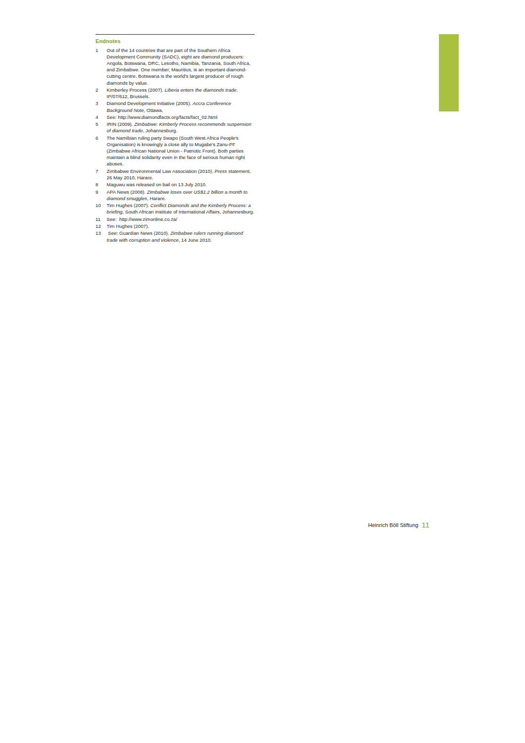Endnotes
1 Out of the 14 countries that are part of the Southern Africa Development Community (SADC), eight are diamond producers: Angola, Botswana, DRC, Lesotho, Namibia, Tanzania, South Africa, and Zimbabwe. One member, Mauritius, is an important diamond-cutting centre. Botswana is the world's largest producer of rough diamonds by value.
2 Kimberley Process (2007). Liberia enters the diamonds trade, IP/07/612, Brussels.
3 Diamond Development Initiative (2005). Accra Conference Background Note, Ottawa.
4 See: http://www.diamondfacts.org/facts/fact_02.html
5 IRIN (2009). Zimbabwe: Kimberly Process recommends suspension of diamond trade, Johannesburg.
6 The Namibian ruling party Swapo (South West Africa People's Organisation) is knowingly a close ally to Mugabe's Zanu-PF (Zimbabwe African National Union - Patriotic Front). Both parties maintain a blind solidarity even in the face of serious human right abuses.
7 Zimbabwe Environmental Law Association (2010). Press statement, 26 May 2010, Harare.
8 Maguwu was released on bail on 13 July 2010.
9 APA News (2008). Zimbabwe loses over US$1.2 billion a month to diamond smuggles, Harare.
10 Tim Hughes (2007). Conflict Diamonds and the Kimberly Process: a briefing, South African Institute of International Affairs, Johannesburg.
11 See: http://www.zimonline.co.za/
12 Tim Hughes (2007).
13 See: Guardian News (2010). Zimbabwe rulers running diamond trade with corruption and violence, 14 June 2010.
Heinrich Böll Stiftung11